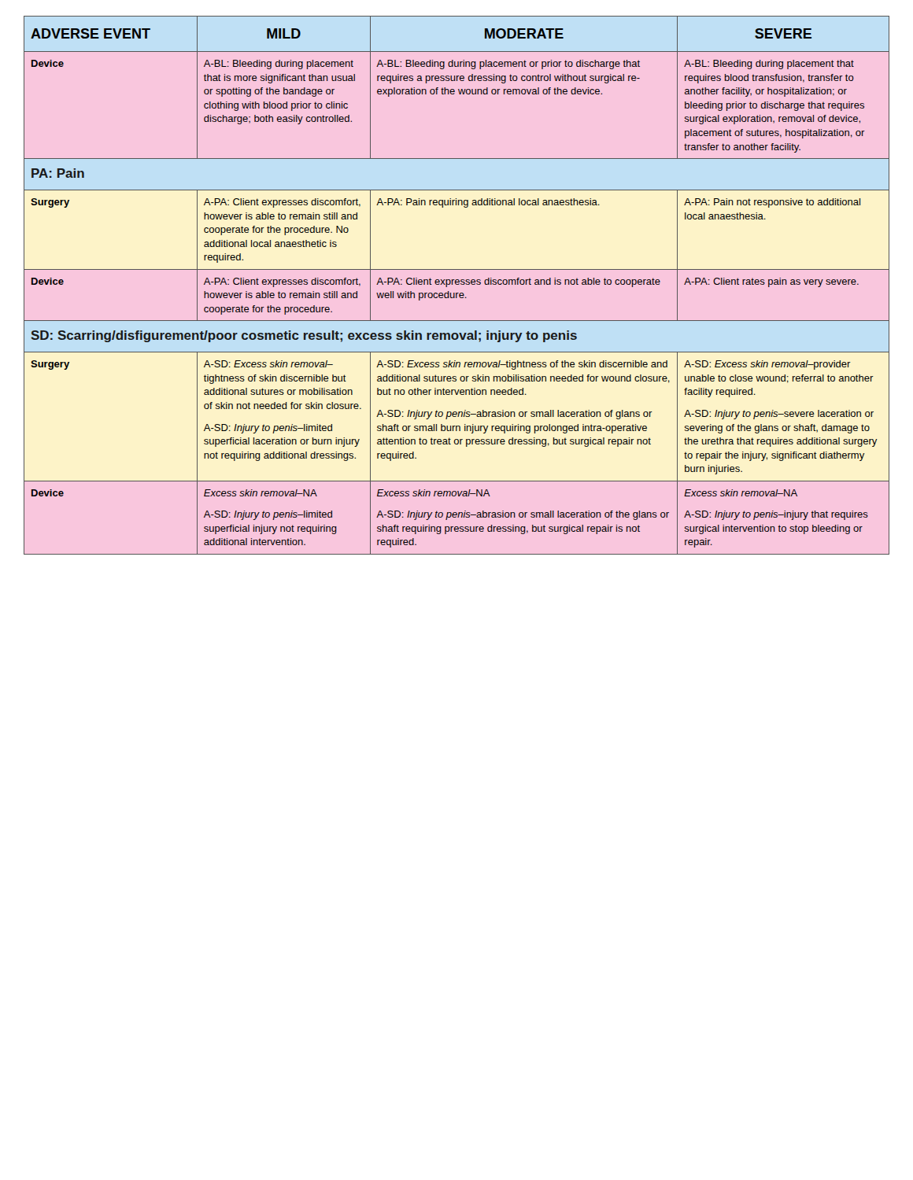| ADVERSE EVENT | MILD | MODERATE | SEVERE |
| --- | --- | --- | --- |
| Device | A-BL: Bleeding during placement that is more significant than usual or spotting of the bandage or clothing with blood prior to clinic discharge; both easily controlled. | A-BL: Bleeding during placement or prior to discharge that requires a pressure dressing to control without surgical re-exploration of the wound or removal of the device. | A-BL: Bleeding during placement that requires blood transfusion, transfer to another facility, or hospitalization; or bleeding prior to discharge that requires surgical exploration, removal of device, placement of sutures, hospitalization, or transfer to another facility. |
| PA: Pain |
| Surgery | A-PA: Client expresses discomfort, however is able to remain still and cooperate for the procedure. No additional local anaesthetic is required. | A-PA: Pain requiring additional local anaesthesia. | A-PA: Pain not responsive to additional local anaesthesia. |
| Device | A-PA: Client expresses discomfort, however is able to remain still and cooperate for the procedure. | A-PA: Client expresses discomfort and is not able to cooperate well with procedure. | A-PA: Client rates pain as very severe. |
| SD: Scarring/disfigurement/poor cosmetic result; excess skin removal; injury to penis |
| Surgery | A-SD: Excess skin removal –tightness of skin discernible but additional sutures or mobilisation of skin not needed for skin closure. A-SD: Injury to penis –limited superficial laceration or burn injury not requiring additional dressings. | A-SD: Excess skin removal –tightness of the skin discernible and additional sutures or skin mobilisation needed for wound closure, but no other intervention needed. A-SD: Injury to penis –abrasion or small laceration of glans or shaft or small burn injury requiring prolonged intra-operative attention to treat or pressure dressing, but surgical repair not required. | A-SD: Excess skin removal –provider unable to close wound; referral to another facility required. A-SD: Injury to penis –severe laceration or severing of the glans or shaft, damage to the urethra that requires additional surgery to repair the injury, significant diathermy burn injuries. |
| Device | Excess skin removal –NA A-SD: Injury to penis –limited superficial injury not requiring additional intervention. | Excess skin removal –NA A-SD: Injury to penis –abrasion or small laceration of the glans or shaft requiring pressure dressing, but surgical repair is not required. | Excess skin removal –NA A-SD: Injury to penis –injury that requires surgical intervention to stop bleeding or repair. |